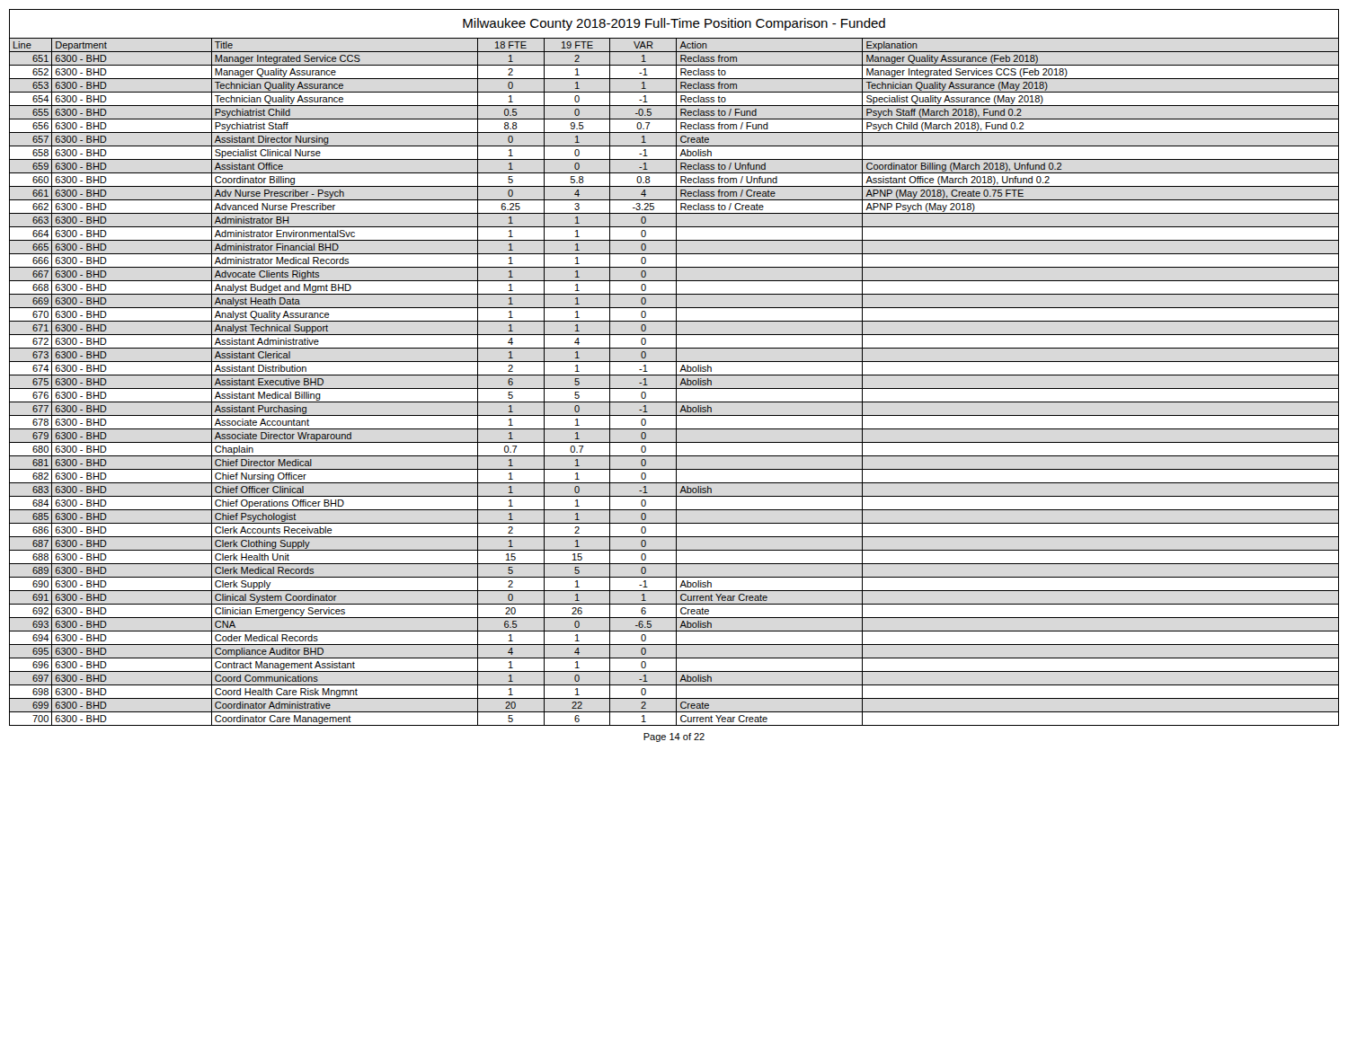Milwaukee County 2018-2019 Full-Time Position Comparison - Funded
| Line | Department | Title | 18 FTE | 19 FTE | VAR | Action | Explanation |
| --- | --- | --- | --- | --- | --- | --- | --- |
| 651 | 6300 - BHD | Manager Integrated Service CCS | 1 | 2 | 1 | Reclass from | Manager Quality Assurance (Feb 2018) |
| 652 | 6300 - BHD | Manager Quality Assurance | 2 | 1 | -1 | Reclass to | Manager Integrated Services CCS (Feb 2018) |
| 653 | 6300 - BHD | Technician Quality Assurance | 0 | 1 | 1 | Reclass from | Technician Quality Assurance (May 2018) |
| 654 | 6300 - BHD | Technician Quality Assurance | 1 | 0 | -1 | Reclass to | Specialist Quality Assurance (May 2018) |
| 655 | 6300 - BHD | Psychiatrist Child | 0.5 | 0 | -0.5 | Reclass to / Fund | Psych Staff (March 2018), Fund 0.2 |
| 656 | 6300 - BHD | Psychiatrist Staff | 8.8 | 9.5 | 0.7 | Reclass from / Fund | Psych Child (March 2018), Fund 0.2 |
| 657 | 6300 - BHD | Assistant Director Nursing | 0 | 1 | 1 | Create | |
| 658 | 6300 - BHD | Specialist Clinical Nurse | 1 | 0 | -1 | Abolish | |
| 659 | 6300 - BHD | Assistant Office | 1 | 0 | -1 | Reclass to / Unfund | Coordinator Billing (March 2018), Unfund 0.2 |
| 660 | 6300 - BHD | Coordinator Billing | 5 | 5.8 | 0.8 | Reclass from / Unfund | Assistant Office (March 2018), Unfund 0.2 |
| 661 | 6300 - BHD | Adv Nurse Prescriber - Psych | 0 | 4 | 4 | Reclass from / Create | APNP (May 2018), Create 0.75 FTE |
| 662 | 6300 - BHD | Advanced Nurse Prescriber | 6.25 | 3 | -3.25 | Reclass to / Create | APNP Psych (May 2018) |
| 663 | 6300 - BHD | Administrator BH | 1 | 1 | 0 | | |
| 664 | 6300 - BHD | Administrator EnvironmentalSvc | 1 | 1 | 0 | | |
| 665 | 6300 - BHD | Administrator Financial BHD | 1 | 1 | 0 | | |
| 666 | 6300 - BHD | Administrator Medical Records | 1 | 1 | 0 | | |
| 667 | 6300 - BHD | Advocate Clients Rights | 1 | 1 | 0 | | |
| 668 | 6300 - BHD | Analyst Budget and Mgmt BHD | 1 | 1 | 0 | | |
| 669 | 6300 - BHD | Analyst Heath Data | 1 | 1 | 0 | | |
| 670 | 6300 - BHD | Analyst Quality Assurance | 1 | 1 | 0 | | |
| 671 | 6300 - BHD | Analyst Technical Support | 1 | 1 | 0 | | |
| 672 | 6300 - BHD | Assistant Administrative | 4 | 4 | 0 | | |
| 673 | 6300 - BHD | Assistant Clerical | 1 | 1 | 0 | | |
| 674 | 6300 - BHD | Assistant Distribution | 2 | 1 | -1 | Abolish | |
| 675 | 6300 - BHD | Assistant Executive BHD | 6 | 5 | -1 | Abolish | |
| 676 | 6300 - BHD | Assistant Medical Billing | 5 | 5 | 0 | | |
| 677 | 6300 - BHD | Assistant Purchasing | 1 | 0 | -1 | Abolish | |
| 678 | 6300 - BHD | Associate Accountant | 1 | 1 | 0 | | |
| 679 | 6300 - BHD | Associate Director Wraparound | 1 | 1 | 0 | | |
| 680 | 6300 - BHD | Chaplain | 0.7 | 0.7 | 0 | | |
| 681 | 6300 - BHD | Chief Director Medical | 1 | 1 | 0 | | |
| 682 | 6300 - BHD | Chief Nursing Officer | 1 | 1 | 0 | | |
| 683 | 6300 - BHD | Chief Officer Clinical | 1 | 0 | -1 | Abolish | |
| 684 | 6300 - BHD | Chief Operations Officer BHD | 1 | 1 | 0 | | |
| 685 | 6300 - BHD | Chief Psychologist | 1 | 1 | 0 | | |
| 686 | 6300 - BHD | Clerk Accounts Receivable | 2 | 2 | 0 | | |
| 687 | 6300 - BHD | Clerk Clothing Supply | 1 | 1 | 0 | | |
| 688 | 6300 - BHD | Clerk Health Unit | 15 | 15 | 0 | | |
| 689 | 6300 - BHD | Clerk Medical Records | 5 | 5 | 0 | | |
| 690 | 6300 - BHD | Clerk Supply | 2 | 1 | -1 | Abolish | |
| 691 | 6300 - BHD | Clinical System Coordinator | 0 | 1 | 1 | Current Year Create | |
| 692 | 6300 - BHD | Clinician Emergency Services | 20 | 26 | 6 | Create | |
| 693 | 6300 - BHD | CNA | 6.5 | 0 | -6.5 | Abolish | |
| 694 | 6300 - BHD | Coder Medical Records | 1 | 1 | 0 | | |
| 695 | 6300 - BHD | Compliance Auditor BHD | 4 | 4 | 0 | | |
| 696 | 6300 - BHD | Contract Management Assistant | 1 | 1 | 0 | | |
| 697 | 6300 - BHD | Coord Communications | 1 | 0 | -1 | Abolish | |
| 698 | 6300 - BHD | Coord Health Care Risk Mngmnt | 1 | 1 | 0 | | |
| 699 | 6300 - BHD | Coordinator Administrative | 20 | 22 | 2 | Create | |
| 700 | 6300 - BHD | Coordinator Care Management | 5 | 6 | 1 | Current Year Create | |
Page 14 of 22